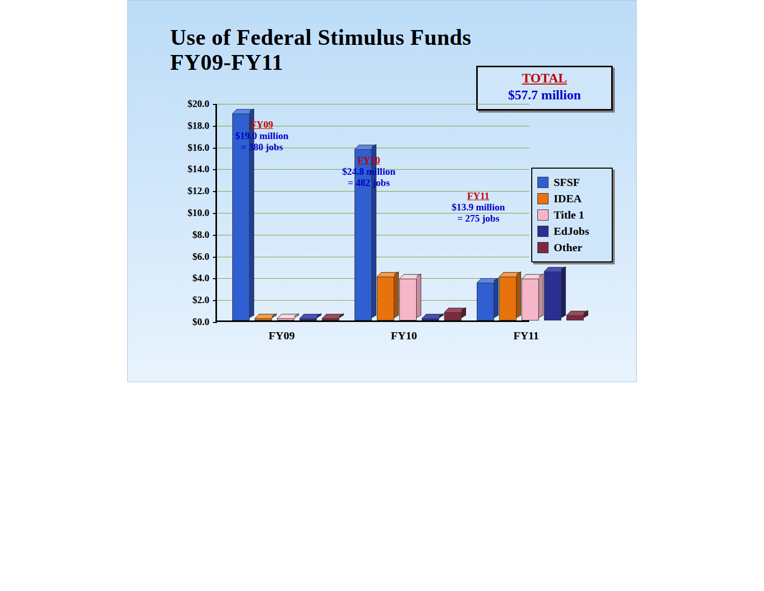Use of Federal Stimulus Funds
FY09-FY11
TOTAL
$57.7 million
SFSF
IDEA
Title 1
EdJobs
Other
$20.0 $18.0 $16.0 $14.0 $12.0 $10.0 $8.0 $6.0 $4.0 $2.0 $0.0
FY09 FY10 FY11
FY09
$19.0 million
= 380 jobs
FY10
$24.8 million
= 482 jobs
FY11
$13.9 million
= 275 jobs